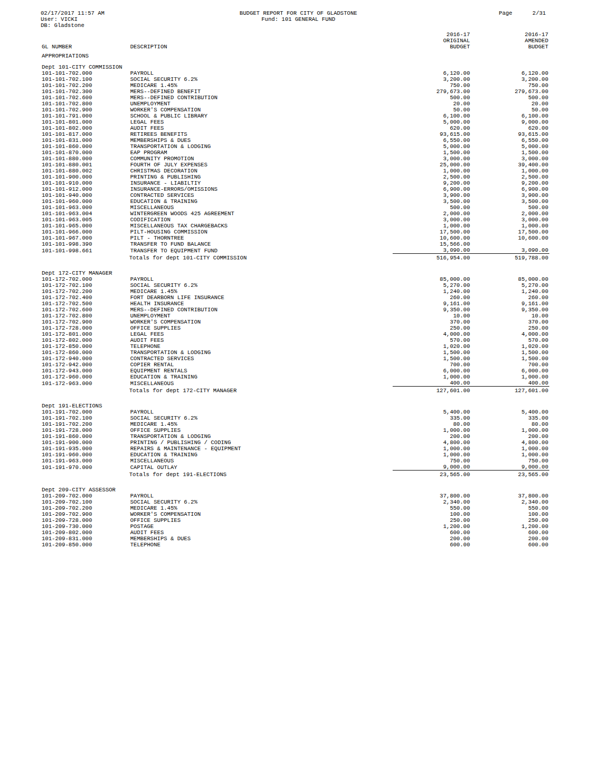02/17/2017 11:57 AM
User: VICKI
DB: Gladstone
BUDGET REPORT FOR CITY OF GLADSTONE
Fund: 101 GENERAL FUND
Page 2/31
| | | 2016-17 ORIGINAL | 2016-17 AMENDED |
| --- | --- | --- | --- |
| GL NUMBER | DESCRIPTION | BUDGET | BUDGET |
| APPROPRIATIONS |
| Dept 101-CITY COMMISSION |
| 101-101-702.000 | PAYROLL | 6,120.00 | 6,120.00 |
| 101-101-702.100 | SOCIAL SECURITY 6.2% | 3,200.00 | 3,200.00 |
| 101-101-702.200 | MEDICARE 1.45% | 750.00 | 750.00 |
| 101-101-702.300 | MERS--DEFINED BENEFIT | 279,673.00 | 279,673.00 |
| 101-101-702.600 | MERS--DEFINED CONTRIBUTION | 500.00 | 500.00 |
| 101-101-702.800 | UNEMPLOYMENT | 20.00 | 20.00 |
| 101-101-702.900 | WORKER'S COMPENSATION | 50.00 | 50.00 |
| 101-101-791.000 | SCHOOL & PUBLIC LIBRARY | 6,100.00 | 6,100.00 |
| 101-101-801.000 | LEGAL FEES | 5,000.00 | 9,000.00 |
| 101-101-802.000 | AUDIT FEES | 620.00 | 620.00 |
| 101-101-817.000 | RETIREES BENEFITS | 93,615.00 | 93,615.00 |
| 101-101-831.000 | MEMBERSHIPS & DUES | 6,550.00 | 6,550.00 |
| 101-101-860.000 | TRANSPORTATION & LODGING | 5,000.00 | 5,000.00 |
| 101-101-870.000 | EAP PROGRAM | 1,500.00 | 1,500.00 |
| 101-101-880.000 | COMMUNITY PROMOTION | 3,000.00 | 3,000.00 |
| 101-101-880.001 | FOURTH OF JULY EXPENSES | 25,000.00 | 39,400.00 |
| 101-101-880.002 | CHRISTMAS DECORATION | 1,000.00 | 1,000.00 |
| 101-101-900.000 | PRINTING & PUBLISHING | 2,500.00 | 2,500.00 |
| 101-101-910.000 | INSURANCE - LIABILTIY | 9,200.00 | 9,200.00 |
| 101-101-912.000 | INSURANCE-ERRORS/OMISSIONS | 6,900.00 | 6,900.00 |
| 101-101-940.000 | CONTRACTED SERVICES | 3,900.00 | 3,900.00 |
| 101-101-960.000 | EDUCATION & TRAINING | 3,500.00 | 3,500.00 |
| 101-101-963.000 | MISCELLANEOUS | 500.00 | 500.00 |
| 101-101-963.004 | WINTERGREEN WOODS 425 AGREEMENT | 2,000.00 | 2,000.00 |
| 101-101-963.005 | CODIFICATION | 3,000.00 | 3,000.00 |
| 101-101-965.000 | MISCELLANEOUS TAX CHARGEBACKS | 1,000.00 | 1,000.00 |
| 101-101-966.000 | PILT-HOUSING COMMISSION | 17,500.00 | 17,500.00 |
| 101-101-967.000 | PILT - THORNTREE | 10,600.00 | 10,600.00 |
| 101-101-998.390 | TRANSFER TO FUND BALANCE | 15,566.00 | |
| 101-101-998.661 | TRANSFER TO EQUIPMENT FUND | 3,090.00 | 3,090.00 |
| | Totals for dept 101-CITY COMMISSION | 516,954.00 | 519,788.00 |
| Dept 172-CITY MANAGER |
| 101-172-702.000 | PAYROLL | 85,000.00 | 85,000.00 |
| 101-172-702.100 | SOCIAL SECURITY 6.2% | 5,270.00 | 5,270.00 |
| 101-172-702.200 | MEDICARE 1.45% | 1,240.00 | 1,240.00 |
| 101-172-702.400 | FORT DEARBORN LIFE INSURANCE | 260.00 | 260.00 |
| 101-172-702.500 | HEALTH INSURANCE | 9,161.00 | 9,161.00 |
| 101-172-702.600 | MERS--DEFINED CONTRIBUTION | 9,350.00 | 9,350.00 |
| 101-172-702.800 | UNEMPLOYMENT | 10.00 | 10.00 |
| 101-172-702.900 | WORKER'S COMPENSATION | 370.00 | 370.00 |
| 101-172-728.000 | OFFICE SUPPLIES | 250.00 | 250.00 |
| 101-172-801.000 | LEGAL FEES | 4,000.00 | 4,000.00 |
| 101-172-802.000 | AUDIT FEES | 570.00 | 570.00 |
| 101-172-850.000 | TELEPHONE | 1,020.00 | 1,020.00 |
| 101-172-860.000 | TRANSPORTATION & LODGING | 1,500.00 | 1,500.00 |
| 101-172-940.000 | CONTRACTED SERVICES | 1,500.00 | 1,500.00 |
| 101-172-942.000 | COPIER RENTAL | 700.00 | 700.00 |
| 101-172-943.000 | EQUIPMENT RENTALS | 6,000.00 | 6,000.00 |
| 101-172-960.000 | EDUCATION & TRAINING | 1,000.00 | 1,000.00 |
| 101-172-963.000 | MISCELLANEOUS | 400.00 | 400.00 |
| | Totals for dept 172-CITY MANAGER | 127,601.00 | 127,601.00 |
| Dept 191-ELECTIONS |
| 101-191-702.000 | PAYROLL | 5,400.00 | 5,400.00 |
| 101-191-702.100 | SOCIAL SECURITY 6.2% | 335.00 | 335.00 |
| 101-191-702.200 | MEDICARE 1.45% | 80.00 | 80.00 |
| 101-191-728.000 | OFFICE SUPPLIES | 1,000.00 | 1,000.00 |
| 101-191-860.000 | TRANSPORTATION & LODGING | 200.00 | 200.00 |
| 101-191-900.000 | PRINTING / PUBLISHING / CODING | 4,800.00 | 4,800.00 |
| 101-191-935.000 | REPAIRS & MAINTENANCE - EQUIPMENT | 1,000.00 | 1,000.00 |
| 101-191-960.000 | EDUCATION & TRAINING | 1,000.00 | 1,000.00 |
| 101-191-963.000 | MISCELLANEOUS | 750.00 | 750.00 |
| 101-191-970.000 | CAPITAL OUTLAY | 9,000.00 | 9,000.00 |
| | Totals for dept 191-ELECTIONS | 23,565.00 | 23,565.00 |
| Dept 209-CITY ASSESSOR |
| 101-209-702.000 | PAYROLL | 37,800.00 | 37,800.00 |
| 101-209-702.100 | SOCIAL SECURITY 6.2% | 2,340.00 | 2,340.00 |
| 101-209-702.200 | MEDICARE 1.45% | 550.00 | 550.00 |
| 101-209-702.900 | WORKER'S COMPENSATION | 100.00 | 100.00 |
| 101-209-728.000 | OFFICE SUPPLIES | 250.00 | 250.00 |
| 101-209-730.000 | POSTAGE | 1,200.00 | 1,200.00 |
| 101-209-802.000 | AUDIT FEES | 600.00 | 600.00 |
| 101-209-831.000 | MEMBERSHIPS & DUES | 200.00 | 200.00 |
| 101-209-850.000 | TELEPHONE | 600.00 | 600.00 |